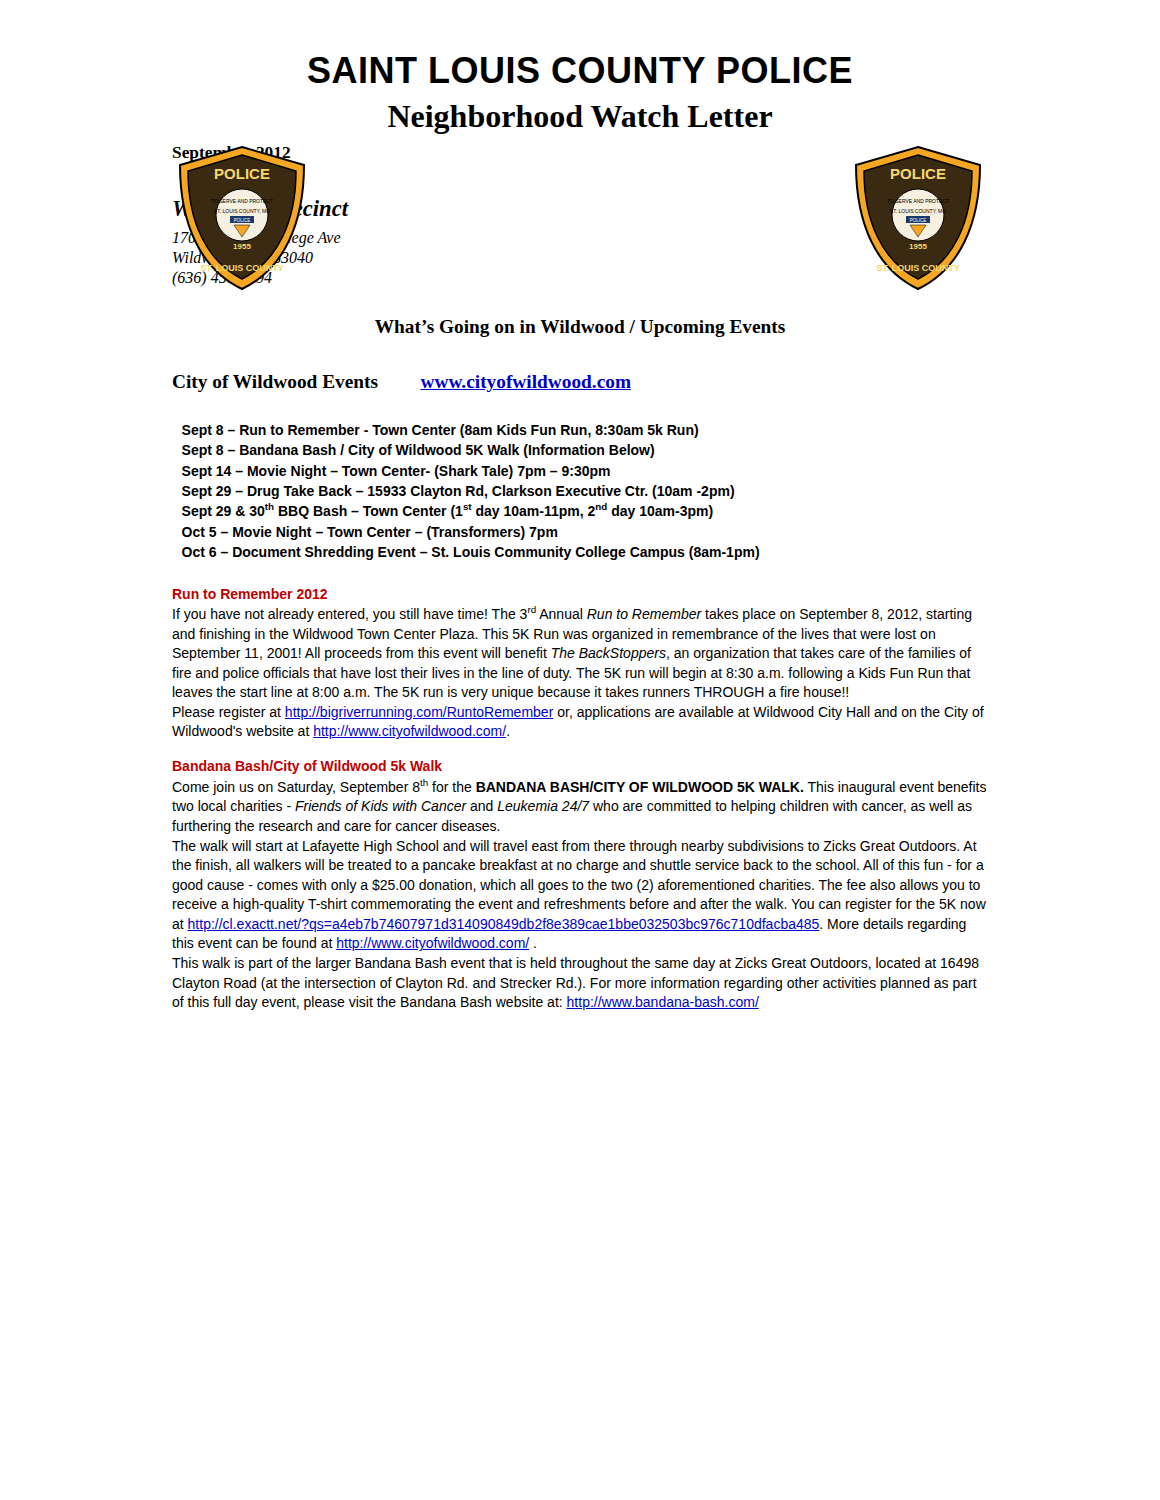POLICE TO SERVE AND PROTECT ST. LOUIS COUNTY, MO POLICE 1955 ST. LOUIS COUNTY
POLICE TO SERVE AND PROTECT ST. LOUIS COUNTY, MO POLICE 1955 ST. LOUIS COUNTY
SAINT LOUIS COUNTY POLICE
Neighborhood Watch Letter
September 2012
Wildwood Precinct
17014 D New College Ave
Wildwood, MO 63040
(636) 458-9194
What’s Going on in Wildwood / Upcoming Events
City of Wildwood Events www.cityofwildwood.com
Sept 8 – Run to Remember - Town Center (8am Kids Fun Run, 8:30am 5k Run)
Sept 8 – Bandana Bash / City of Wildwood 5K Walk (Information Below)
Sept 14 – Movie Night – Town Center- (Shark Tale) 7pm – 9:30pm
Sept 29 – Drug Take Back – 15933 Clayton Rd, Clarkson Executive Ctr. (10am -2pm)
Sept 29 & 30th BBQ Bash – Town Center (1st day 10am-11pm, 2nd day 10am-3pm)
Oct 5 – Movie Night – Town Center – (Transformers) 7pm
Oct 6 – Document Shredding Event – St. Louis Community College Campus (8am-1pm)
Run to Remember 2012
If you have not already entered, you still have time! The 3rd Annual Run to Remember takes place on September 8, 2012, starting and finishing in the Wildwood Town Center Plaza. This 5K Run was organized in remembrance of the lives that were lost on September 11, 2001! All proceeds from this event will benefit The BackStoppers, an organization that takes care of the families of fire and police officials that have lost their lives in the line of duty. The 5K run will begin at 8:30 a.m. following a Kids Fun Run that leaves the start line at 8:00 a.m. The 5K run is very unique because it takes runners THROUGH a fire house!!
Please register at http://bigriverrunning.com/RuntoRemember or, applications are available at Wildwood City Hall and on the City of Wildwood's website at http://www.cityofwildwood.com/.
Bandana Bash/City of Wildwood 5k Walk
Come join us on Saturday, September 8th for the BANDANA BASH/CITY OF WILDWOOD 5K WALK. This inaugural event benefits two local charities - Friends of Kids with Cancer and Leukemia 24/7 who are committed to helping children with cancer, as well as furthering the research and care for cancer diseases.
The walk will start at Lafayette High School and will travel east from there through nearby subdivisions to Zicks Great Outdoors. At the finish, all walkers will be treated to a pancake breakfast at no charge and shuttle service back to the school. All of this fun - for a good cause - comes with only a $25.00 donation, which all goes to the two (2) aforementioned charities. The fee also allows you to receive a high-quality T-shirt commemorating the event and refreshments before and after the walk. You can register for the 5K now at http://cl.exactt.net/?qs=a4eb7b74607971d314090849db2f8e389cae1bbe032503bc976c710dfacba485. More details regarding this event can be found at http://www.cityofwildwood.com/ .
This walk is part of the larger Bandana Bash event that is held throughout the same day at Zicks Great Outdoors, located at 16498 Clayton Road (at the intersection of Clayton Rd. and Strecker Rd.). For more information regarding other activities planned as part of this full day event, please visit the Bandana Bash website at: http://www.bandana-bash.com/